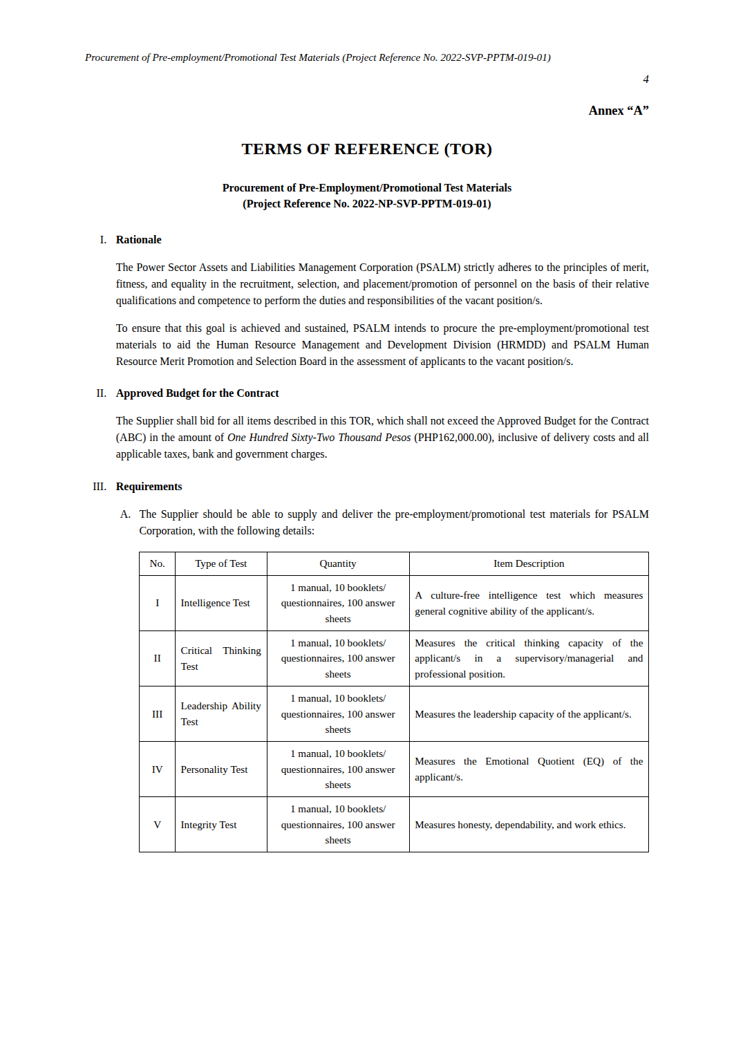Procurement of Pre-employment/Promotional Test Materials (Project Reference No. 2022-SVP-PPTM-019-01)
4
Annex “A”
TERMS OF REFERENCE (TOR)
Procurement of Pre-Employment/Promotional Test Materials
(Project Reference No. 2022-NP-SVP-PPTM-019-01)
Rationale
The Power Sector Assets and Liabilities Management Corporation (PSALM) strictly adheres to the principles of merit, fitness, and equality in the recruitment, selection, and placement/promotion of personnel on the basis of their relative qualifications and competence to perform the duties and responsibilities of the vacant position/s.
To ensure that this goal is achieved and sustained, PSALM intends to procure the pre-employment/promotional test materials to aid the Human Resource Management and Development Division (HRMDD) and PSALM Human Resource Merit Promotion and Selection Board in the assessment of applicants to the vacant position/s.
Approved Budget for the Contract
The Supplier shall bid for all items described in this TOR, which shall not exceed the Approved Budget for the Contract (ABC) in the amount of One Hundred Sixty-Two Thousand Pesos (PHP162,000.00), inclusive of delivery costs and all applicable taxes, bank and government charges.
Requirements
The Supplier should be able to supply and deliver the pre-employment/promotional test materials for PSALM Corporation, with the following details:
| No. | Type of Test | Quantity | Item Description |
| --- | --- | --- | --- |
| I | Intelligence Test | 1 manual, 10 booklets/ questionnaires, 100 answer sheets | A culture-free intelligence test which measures general cognitive ability of the applicant/s. |
| II | Critical Thinking Test | 1 manual, 10 booklets/ questionnaires, 100 answer sheets | Measures the critical thinking capacity of the applicant/s in a supervisory/managerial and professional position. |
| III | Leadership Ability Test | 1 manual, 10 booklets/ questionnaires, 100 answer sheets | Measures the leadership capacity of the applicant/s. |
| IV | Personality Test | 1 manual, 10 booklets/ questionnaires, 100 answer sheets | Measures the Emotional Quotient (EQ) of the applicant/s. |
| V | Integrity Test | 1 manual, 10 booklets/ questionnaires, 100 answer sheets | Measures honesty, dependability, and work ethics. |